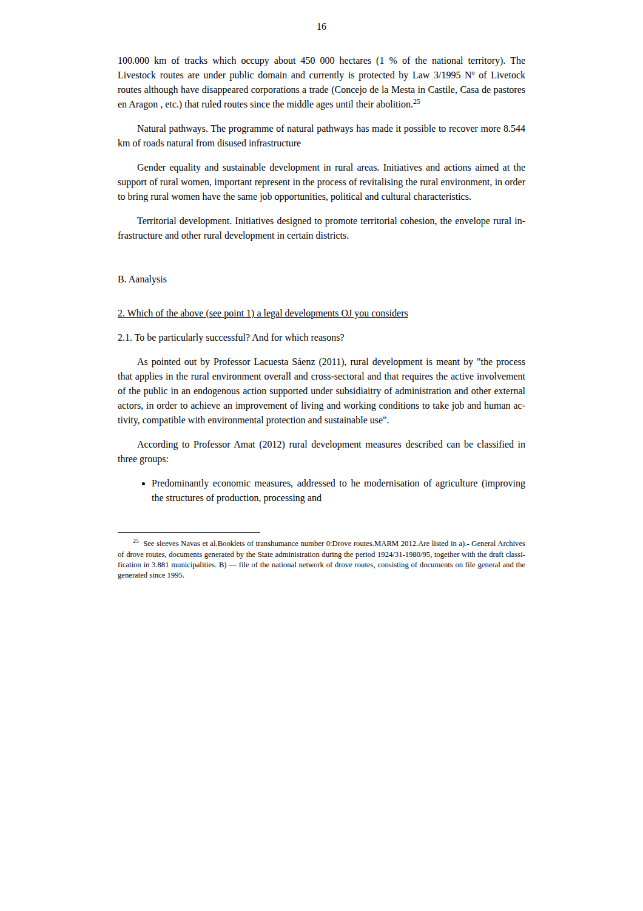16
100.000 km of tracks which occupy about 450 000 hectares (1 % of the national territory). The Livestock routes are under public domain and currently is protected by Law 3/1995 Nº of Livetock routes although have disappeared corporations a trade (Concejo de la Mesta in Castile, Casa de pastores en Aragon , etc.) that ruled routes since the middle ages until their abolition.25
Natural pathways. The programme of natural pathways has made it possible to recover more 8.544 km of roads natural from disused infrastructure
Gender equality and sustainable development in rural areas. Initiatives and actions aimed at the support of rural women, important represent in the process of revitalising the rural environment, in order to bring rural women have the same job opportunities, political and cultural characteristics.
Territorial development. Initiatives designed to promote territorial cohesion, the envelope rural infrastructure and other rural development in certain districts.
B. Aanalysis
2. Which of the above (see point 1) a legal developments OJ you considers
2.1. To be particularly successful? And for which reasons?
As pointed out by Professor Lacuesta Sáenz (2011), rural development is meant by "the process that applies in the rural environment overall and cross-sectoral and that requires the active involvement of the public in an endogenous action supported under subsidiaitry of administration and other external actors, in order to achieve an improvement of living and working conditions to take job and human activity, compatible with environmental protection and sustainable use".
According to Professor Amat (2012) rural development measures described can be classified in three groups:
Predominantly economic measures, addressed to he modernisation of agriculture (improving the structures of production, processing and
25 See sleeves Navas et al.Booklets of transhumance number 0:Drove routes.MARM 2012.Are listed in a).- General Archives of drove routes, documents generated by the State administration during the period 1924/31-1980/95, together with the draft classification in 3.881 municipalities. B) — file of the national network of drove routes, consisting of documents on file general and the generated since 1995.